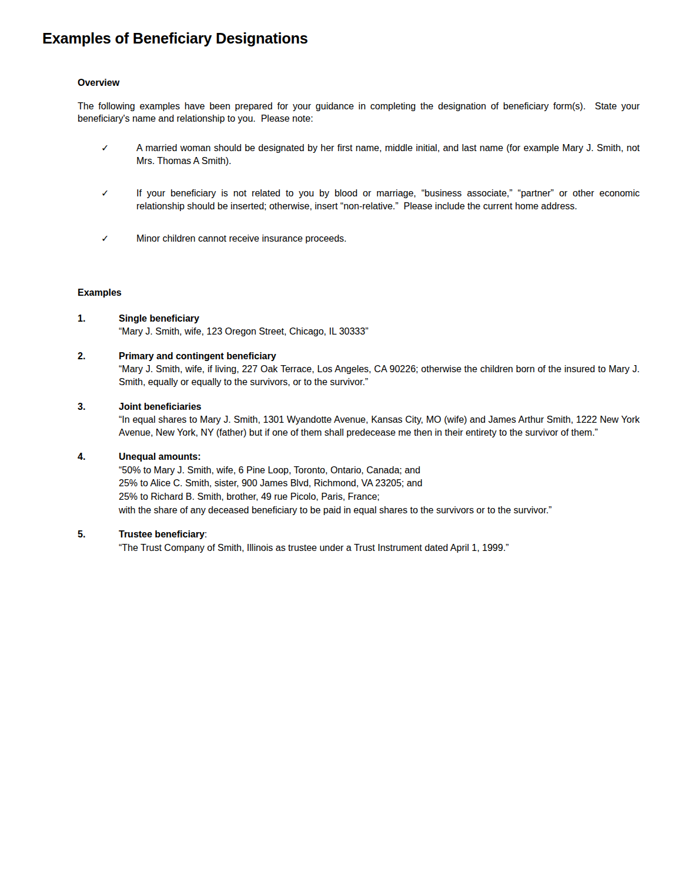Examples of Beneficiary Designations
Overview
The following examples have been prepared for your guidance in completing the designation of beneficiary form(s). State your beneficiary's name and relationship to you. Please note:
A married woman should be designated by her first name, middle initial, and last name (for example Mary J. Smith, not Mrs. Thomas A Smith).
If your beneficiary is not related to you by blood or marriage, “business associate,” “partner” or other economic relationship should be inserted; otherwise, insert “non-relative.” Please include the current home address.
Minor children cannot receive insurance proceeds.
Examples
| 1. | Single beneficiary “Mary J. Smith, wife, 123 Oregon Street, Chicago, IL 30333” |
| 2. | Primary and contingent beneficiary “Mary J. Smith, wife, if living, 227 Oak Terrace, Los Angeles, CA 90226; otherwise the children born of the insured to Mary J. Smith, equally or equally to the survivors, or to the survivor.” |
| 3. | Joint beneficiaries “In equal shares to Mary J. Smith, 1301 Wyandotte Avenue, Kansas City, MO (wife) and James Arthur Smith, 1222 New York Avenue, New York, NY (father) but if one of them shall predecease me then in their entirety to the survivor of them.” |
| 4. | Unequal amounts: “50% to Mary J. Smith, wife, 6 Pine Loop, Toronto, Ontario, Canada; and 25% to Alice C. Smith, sister, 900 James Blvd, Richmond, VA 23205; and 25% to Richard B. Smith, brother, 49 rue Picolo, Paris, France; with the share of any deceased beneficiary to be paid in equal shares to the survivors or to the survivor.” |
| 5. | Trustee beneficiary : “The Trust Company of Smith, Illinois as trustee under a Trust Instrument dated April 1, 1999.” |